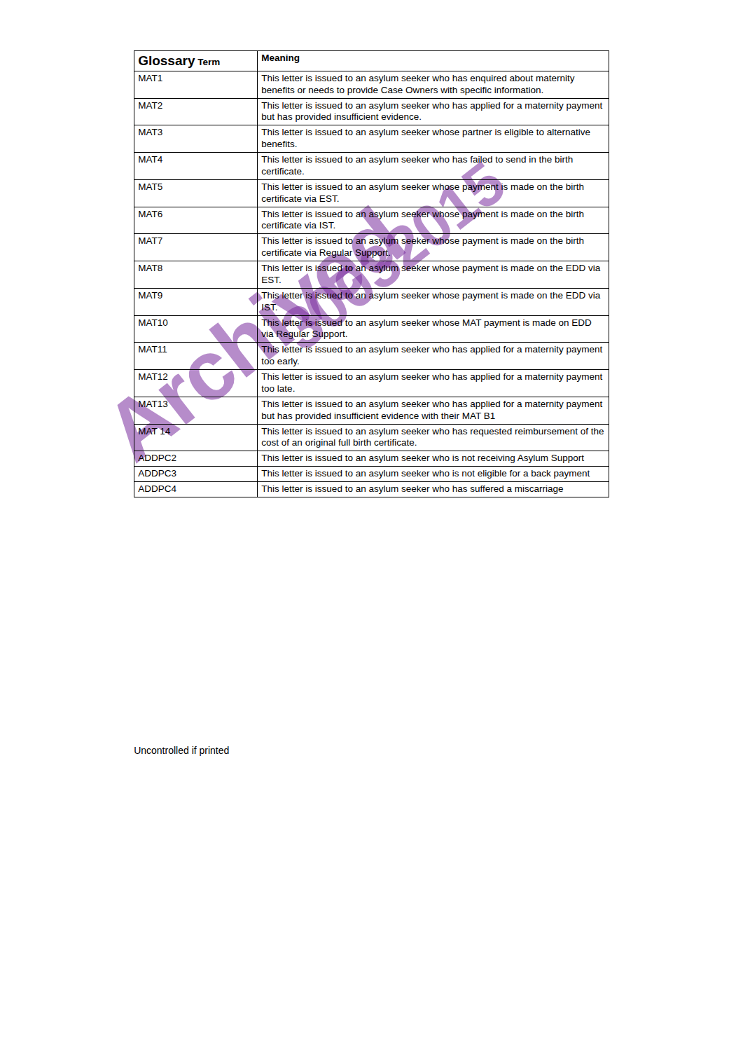Archived
30032015
| Glossary Term | Meaning |
| --- | --- |
| MAT1 | This letter is issued to an asylum seeker who has enquired about maternity benefits or needs to provide Case Owners with specific information. |
| MAT2 | This letter is issued to an asylum seeker who has applied for a maternity payment but has provided insufficient evidence. |
| MAT3 | This letter is issued to an asylum seeker whose partner is eligible to alternative benefits. |
| MAT4 | This letter is issued to an asylum seeker who has failed to send in the birth certificate. |
| MAT5 | This letter is issued to an asylum seeker whose payment is made on the birth certificate via EST. |
| MAT6 | This letter is issued to an asylum seeker whose payment is made on the birth certificate via IST. |
| MAT7 | This letter is issued to an asylum seeker whose payment is made on the birth certificate via Regular Support. |
| MAT8 | This letter is issued to an asylum seeker whose payment is made on the EDD via EST. |
| MAT9 | This letter is issued to an asylum seeker whose payment is made on the EDD via IST. |
| MAT10 | This letter is issued to an asylum seeker whose MAT payment is made on EDD via Regular Support. |
| MAT11 | This letter is issued to an asylum seeker who has applied for a maternity payment too early. |
| MAT12 | This letter is issued to an asylum seeker who has applied for a maternity payment too late. |
| MAT13 | This letter is issued to an asylum seeker who has applied for a maternity payment but has provided insufficient evidence with their MAT B1 |
| MAT 14 | This letter is issued to an asylum seeker who has requested reimbursement of the cost of an original full birth certificate. |
| ADDPC2 | This letter is issued to an asylum seeker who is not receiving Asylum Support |
| ADDPC3 | This letter is issued to an asylum seeker who is not eligible for a back payment |
| ADDPC4 | This letter is issued to an asylum seeker who has suffered a miscarriage |
Uncontrolled if printed